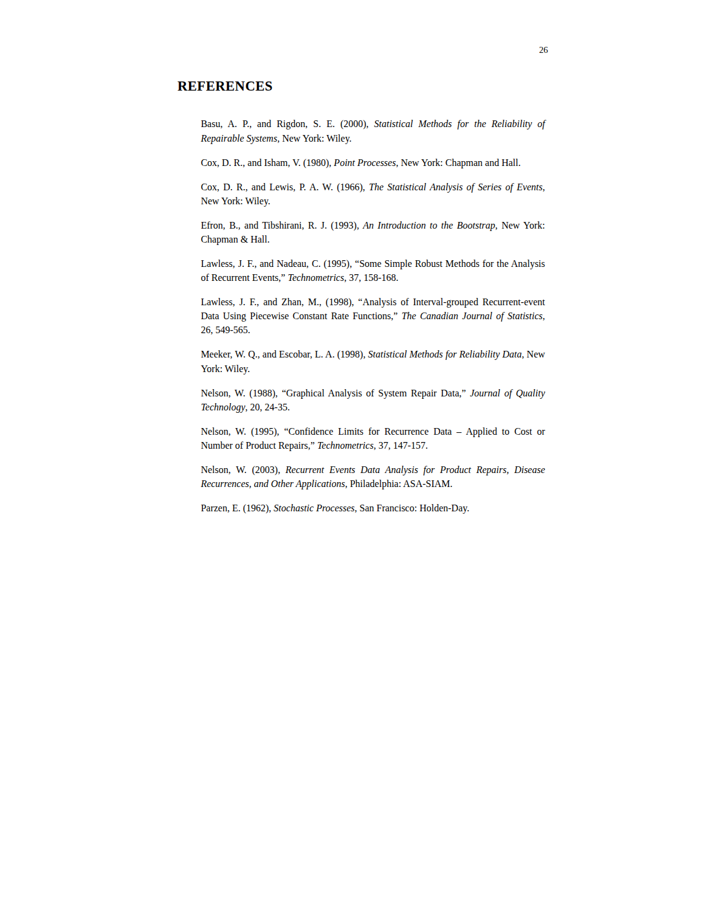26
REFERENCES
Basu, A. P., and Rigdon, S. E. (2000), Statistical Methods for the Reliability of Repairable Systems, New York: Wiley.
Cox, D. R., and Isham, V. (1980), Point Processes, New York: Chapman and Hall.
Cox, D. R., and Lewis, P. A. W. (1966), The Statistical Analysis of Series of Events, New York: Wiley.
Efron, B., and Tibshirani, R. J. (1993), An Introduction to the Bootstrap, New York: Chapman & Hall.
Lawless, J. F., and Nadeau, C. (1995), “Some Simple Robust Methods for the Analysis of Recurrent Events,” Technometrics, 37, 158-168.
Lawless, J. F., and Zhan, M., (1998), “Analysis of Interval-grouped Recurrent-event Data Using Piecewise Constant Rate Functions,” The Canadian Journal of Statistics, 26, 549-565.
Meeker, W. Q., and Escobar, L. A. (1998), Statistical Methods for Reliability Data, New York: Wiley.
Nelson, W. (1988), “Graphical Analysis of System Repair Data,” Journal of Quality Technology, 20, 24-35.
Nelson, W. (1995), “Confidence Limits for Recurrence Data – Applied to Cost or Number of Product Repairs,” Technometrics, 37, 147-157.
Nelson, W. (2003), Recurrent Events Data Analysis for Product Repairs, Disease Recurrences, and Other Applications, Philadelphia: ASA-SIAM.
Parzen, E. (1962), Stochastic Processes, San Francisco: Holden-Day.